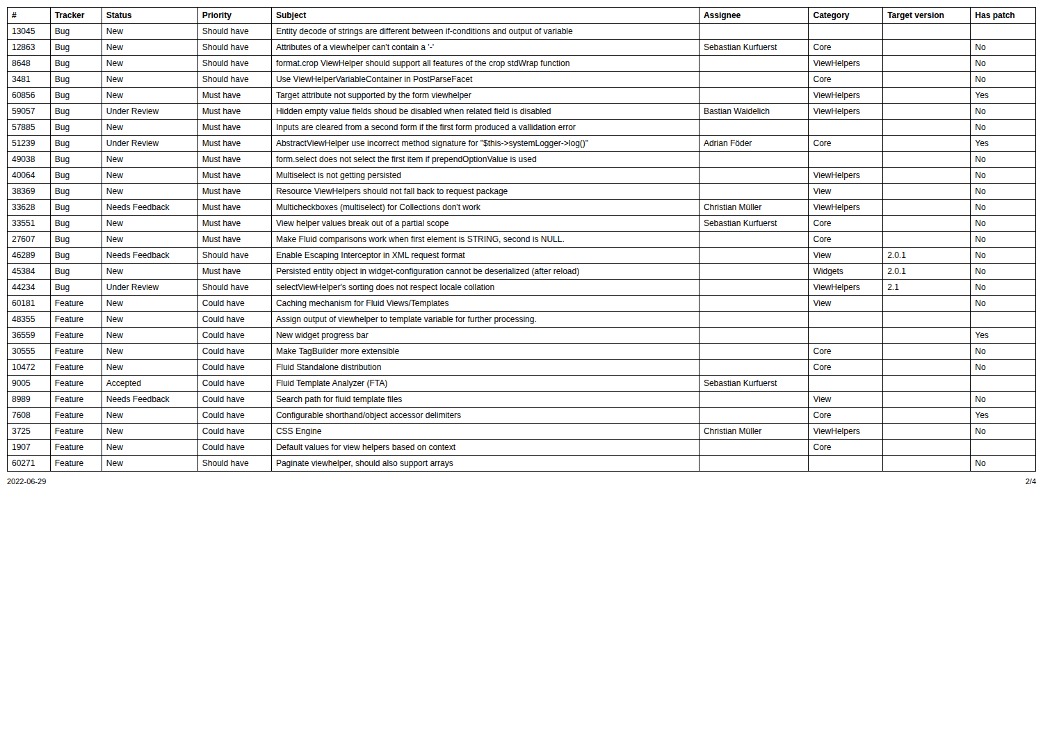| # | Tracker | Status | Priority | Subject | Assignee | Category | Target version | Has patch |
| --- | --- | --- | --- | --- | --- | --- | --- | --- |
| 13045 | Bug | New | Should have | Entity decode of strings are different between if-conditions and output of variable | | | | |
| 12863 | Bug | New | Should have | Attributes of a viewhelper can't contain a '-' | Sebastian Kurfuerst | Core | | No |
| 8648 | Bug | New | Should have | format.crop ViewHelper should support all features of the crop stdWrap function | | ViewHelpers | | No |
| 3481 | Bug | New | Should have | Use ViewHelperVariableContainer in PostParseFacet | | Core | | No |
| 60856 | Bug | New | Must have | Target attribute not supported by the form viewhelper | | ViewHelpers | | Yes |
| 59057 | Bug | Under Review | Must have | Hidden empty value fields shoud be disabled when related field is disabled | Bastian Waidelich | ViewHelpers | | No |
| 57885 | Bug | New | Must have | Inputs are cleared from a second form if the first form produced a vallidation error | | | | No |
| 51239 | Bug | Under Review | Must have | AbstractViewHelper use incorrect method signature for "$this->systemLogger->log()" | Adrian Föder | Core | | Yes |
| 49038 | Bug | New | Must have | form.select does not select the first item if prependOptionValue is used | | | | No |
| 40064 | Bug | New | Must have | Multiselect is not getting persisted | | ViewHelpers | | No |
| 38369 | Bug | New | Must have | Resource ViewHelpers should not fall back to request package | | View | | No |
| 33628 | Bug | Needs Feedback | Must have | Multicheckboxes (multiselect) for Collections don't work | Christian Müller | ViewHelpers | | No |
| 33551 | Bug | New | Must have | View helper values break out of a partial scope | Sebastian Kurfuerst | Core | | No |
| 27607 | Bug | New | Must have | Make Fluid comparisons work when first element is STRING, second is NULL. | | Core | | No |
| 46289 | Bug | Needs Feedback | Should have | Enable Escaping Interceptor in XML request format | | View | 2.0.1 | No |
| 45384 | Bug | New | Must have | Persisted entity object in widget-configuration cannot be deserialized (after reload) | | Widgets | 2.0.1 | No |
| 44234 | Bug | Under Review | Should have | selectViewHelper's sorting does not respect locale collation | | ViewHelpers | 2.1 | No |
| 60181 | Feature | New | Could have | Caching mechanism for Fluid Views/Templates | | View | | No |
| 48355 | Feature | New | Could have | Assign output of viewhelper to template variable for further processing. | | | | |
| 36559 | Feature | New | Could have | New widget progress bar | | | | Yes |
| 30555 | Feature | New | Could have | Make TagBuilder more extensible | | Core | | No |
| 10472 | Feature | New | Could have | Fluid Standalone distribution | | Core | | No |
| 9005 | Feature | Accepted | Could have | Fluid Template Analyzer (FTA) | Sebastian Kurfuerst | | | |
| 8989 | Feature | Needs Feedback | Could have | Search path for fluid template files | | View | | No |
| 7608 | Feature | New | Could have | Configurable shorthand/object accessor delimiters | | Core | | Yes |
| 3725 | Feature | New | Could have | CSS Engine | Christian Müller | ViewHelpers | | No |
| 1907 | Feature | New | Could have | Default values for view helpers based on context | | Core | | |
| 60271 | Feature | New | Should have | Paginate viewhelper, should also support arrays | | | | No |
2022-06-29 2/4